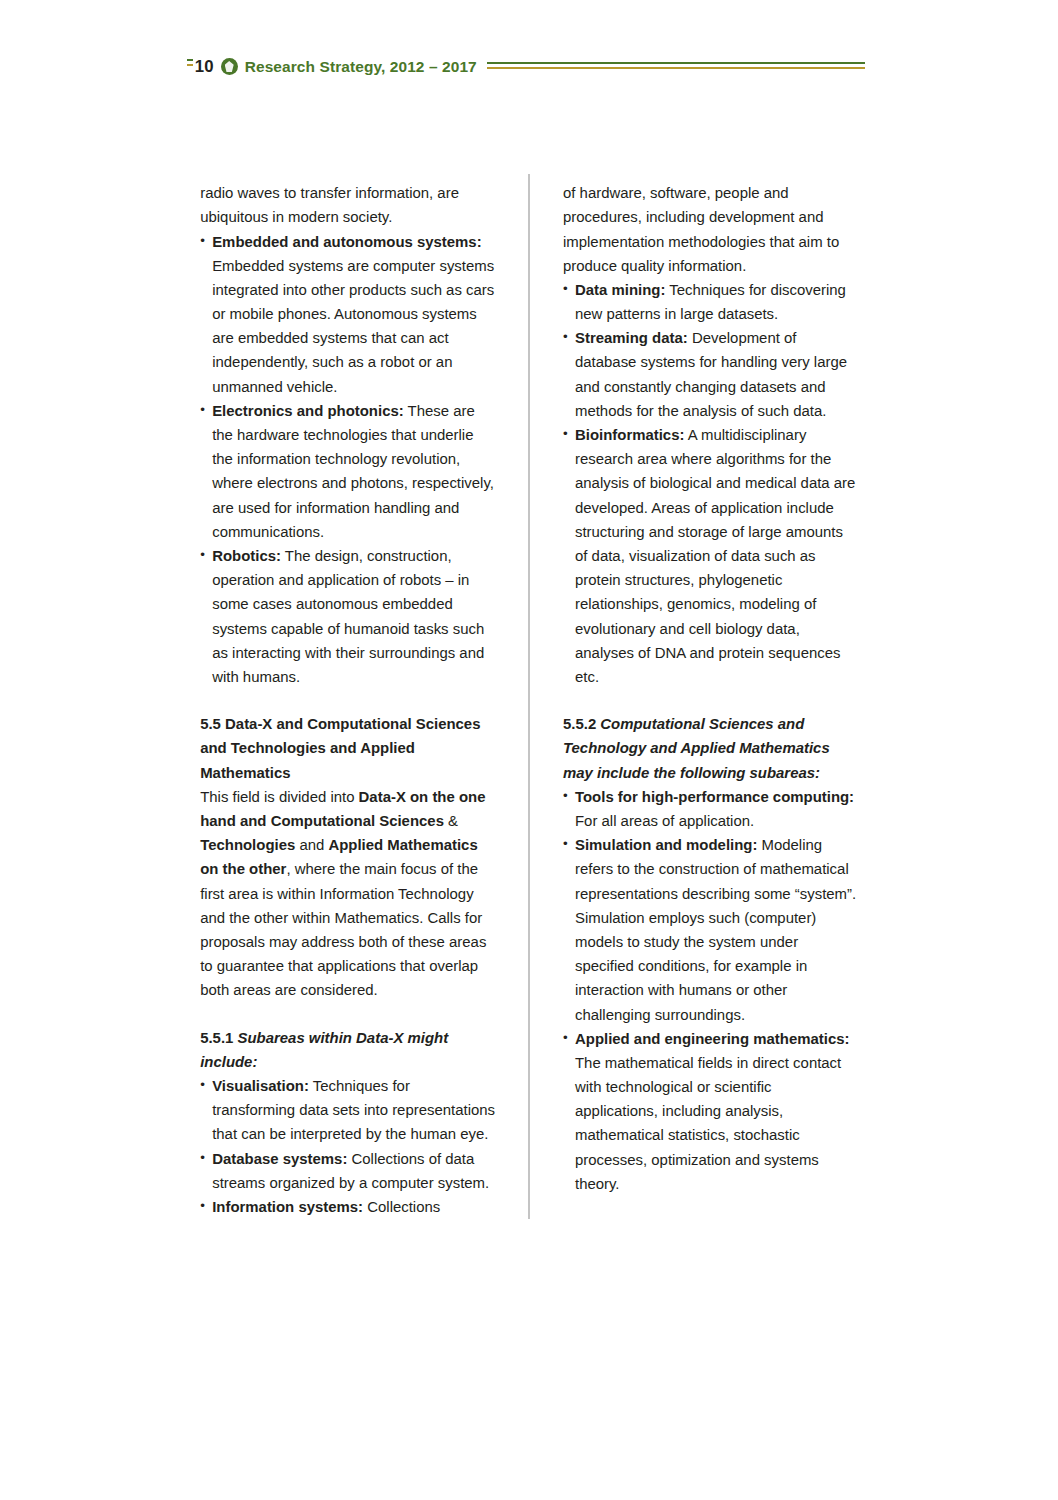10 Research Strategy, 2012 – 2017
radio waves to transfer information, are ubiquitous in modern society.
Embedded and autonomous systems: Embedded systems are computer systems integrated into other products such as cars or mobile phones. Autonomous systems are embedded systems that can act independently, such as a robot or an unmanned vehicle.
Electronics and photonics: These are the hardware technologies that underlie the information technology revolution, where electrons and photons, respectively, are used for information handling and communications.
Robotics: The design, construction, operation and application of robots – in some cases autonomous embedded systems capable of humanoid tasks such as interacting with their surroundings and with humans.
5.5 Data-X and Computational Sciences and Technologies and Applied Mathematics
This field is divided into Data-X on the one hand and Computational Sciences & Technologies and Applied Mathematics on the other, where the main focus of the first area is within Information Technology and the other within Mathematics. Calls for proposals may address both of these areas to guarantee that applications that overlap both areas are considered.
5.5.1 Subareas within Data-X might include:
Visualisation: Techniques for transforming data sets into representations that can be interpreted by the human eye.
Database systems: Collections of data streams organized by a computer system.
Information systems: Collections
of hardware, software, people and procedures, including development and implementation methodologies that aim to produce quality information.
Data mining: Techniques for discovering new patterns in large datasets.
Streaming data: Development of database systems for handling very large and constantly changing datasets and methods for the analysis of such data.
Bioinformatics: A multidisciplinary research area where algorithms for the analysis of biological and medical data are developed. Areas of application include structuring and storage of large amounts of data, visualization of data such as protein structures, phylogenetic relationships, genomics, modeling of evolutionary and cell biology data, analyses of DNA and protein sequences etc.
5.5.2 Computational Sciences and Technology and Applied Mathematics may include the following subareas:
Tools for high-performance computing: For all areas of application.
Simulation and modeling: Modeling refers to the construction of mathematical representations describing some “system”. Simulation employs such (computer) models to study the system under specified conditions, for example in interaction with humans or other challenging surroundings.
Applied and engineering mathematics: The mathematical fields in direct contact with technological or scientific applications, including analysis, mathematical statistics, stochastic processes, optimization and systems theory.